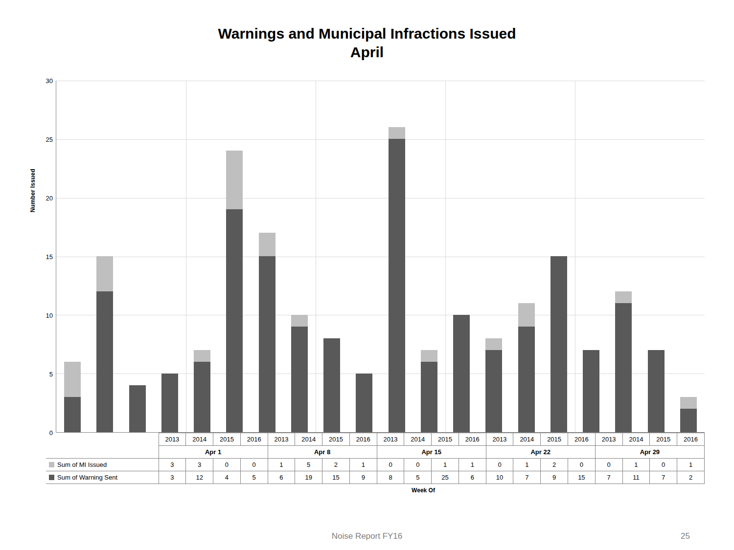Warnings and Municipal Infractions IssuedApril
Number Issued
30 25 20 15 10 5 0
| | 2013 | 2014 | 2015 | 2016 | 2013 | 2014 | 2015 | 2016 | 2013 | 2014 | 2015 | 2016 | 2013 | 2014 | 2015 | 2016 | 2013 | 2014 | 2015 | 2016 |
| | Apr 1 | Apr 8 | Apr 15 | Apr 22 | Apr 29 |
| Sum of MI Issued | 3 | 3 | 0 | 0 | 1 | 5 | 2 | 1 | 0 | 0 | 1 | 1 | 0 | 1 | 2 | 0 | 0 | 1 | 0 | 1 |
| Sum of Warning Sent | 3 | 12 | 4 | 5 | 6 | 19 | 15 | 9 | 8 | 5 | 25 | 6 | 10 | 7 | 9 | 15 | 7 | 11 | 7 | 2 |
Week Of
Noise Report FY16
25